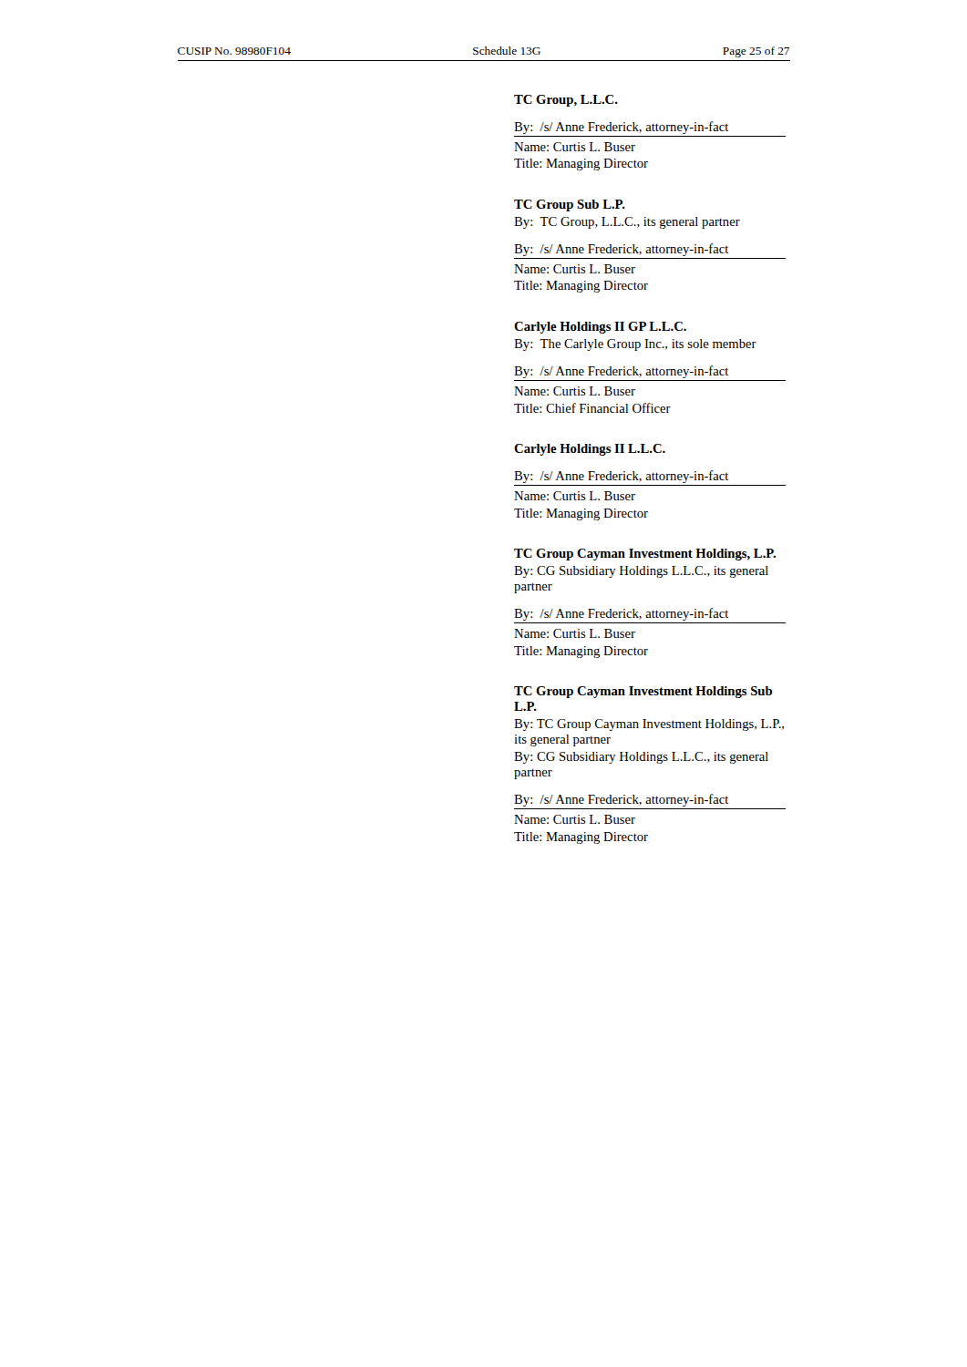CUSIP No. 98980F104 Schedule 13G Page 25 of 27
TC Group, L.L.C.
By: /s/ Anne Frederick, attorney-in-fact
Name: Curtis L. Buser
Title: Managing Director
TC Group Sub L.P.
By: TC Group, L.L.C., its general partner
By: /s/ Anne Frederick, attorney-in-fact
Name: Curtis L. Buser
Title: Managing Director
Carlyle Holdings II GP L.L.C.
By: The Carlyle Group Inc., its sole member
By: /s/ Anne Frederick, attorney-in-fact
Name: Curtis L. Buser
Title: Chief Financial Officer
Carlyle Holdings II L.L.C.
By: /s/ Anne Frederick, attorney-in-fact
Name: Curtis L. Buser
Title: Managing Director
TC Group Cayman Investment Holdings, L.P.
By: CG Subsidiary Holdings L.L.C., its general partner
By: /s/ Anne Frederick, attorney-in-fact
Name: Curtis L. Buser
Title: Managing Director
TC Group Cayman Investment Holdings Sub L.P.
By: TC Group Cayman Investment Holdings, L.P., its general partner
By: CG Subsidiary Holdings L.L.C., its general partner
By: /s/ Anne Frederick, attorney-in-fact
Name: Curtis L. Buser
Title: Managing Director